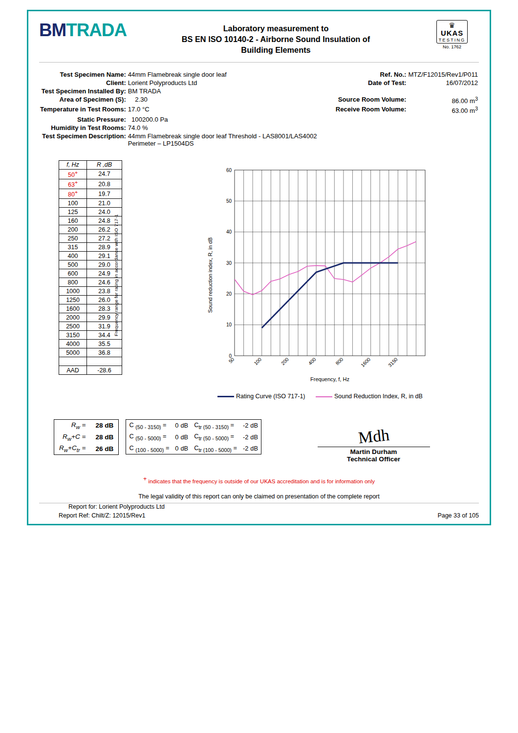BM TRADA
Laboratory measurement to
BS EN ISO 10140-2 - Airborne Sound Insulation of
Building Elements
♛
UKAS
TESTING
No. 1762
| Test Specimen Name: | 44mm Flamebreak single door leaf | Ref. No.: | MTZ/F12015/Rev1/P011 |
| Client: | Lorient Polyproducts Ltd | Date of Test: | 16/07/2012 |
| Test Specimen Installed By: | BM TRADA | | |
| Area of Specimen (S): | 2.30 | Source Room Volume: | 86.00 m 3 |
| Temperature in Test Rooms: | 17.0 °C | Receive Room Volume: | 63.00 m 3 |
| Static Pressure: | 100200.0 Pa | | |
| Humidity in Test Rooms: | 74.0 % | | |
| Test Specimen Description: | 44mm Flamebreak single door leaf Threshold - LAS8001/LAS4002 Perimeter – LP1504DS |
| f, Hz | R ,dB |
| --- | --- |
| 50 + | 24.7 |
| 63 + | 20.8 |
| 80 + | 19.7 |
| 100 | 21.0 |
| 125 | 24.0 |
| 160 | 24.8 |
| 200 | 26.2 |
| 250 | 27.2 |
| 315 | 28.9 |
| 400 | 29.1 |
| 500 | 29.0 |
| 600 | 24.9 |
| 800 | 24.6 |
| 1000 | 23.8 |
| 1250 | 26.0 |
| 1600 | 28.3 |
| 2000 | 29.9 |
| 2500 | 31.9 |
| 3150 | 34.4 |
| 4000 | 35.5 |
| 5000 | 36.8 |
| AAD | -28.6 |
Frequency range for rating in accordance with ISO 717-1
Sound reduction index, R, in dB 60 50 40 30 20 10 0 50 100 200 400 800 1600 3150 Frequency, f, Hz
Rating Curve (ISO 717-1) Sound Reduction Index, R, in dB
| R w = | 28 dB |
| R w +C = | 28 dB |
| R w +C tr = | 26 dB |
| C (50 - 3150) = | 0 | dB | C tr (50 - 3150) = | -2 | dB |
| C (50 - 5000) = | 0 | dB | C tr (50 - 5000) = | -2 | dB |
| C (100 - 5000) = | 0 | dB | C tr (100 - 5000) = | -2 | dB |
Mdh
Martin Durham
Technical Officer
+ indicates that the frequency is outside of our UKAS accreditation and is for information only
The legal validity of this report can only be claimed on presentation of the complete report
Report for: Lorient Polyproducts Ltd
Report Ref: Chilt/Z: 12015/Rev1
Page 33 of 105